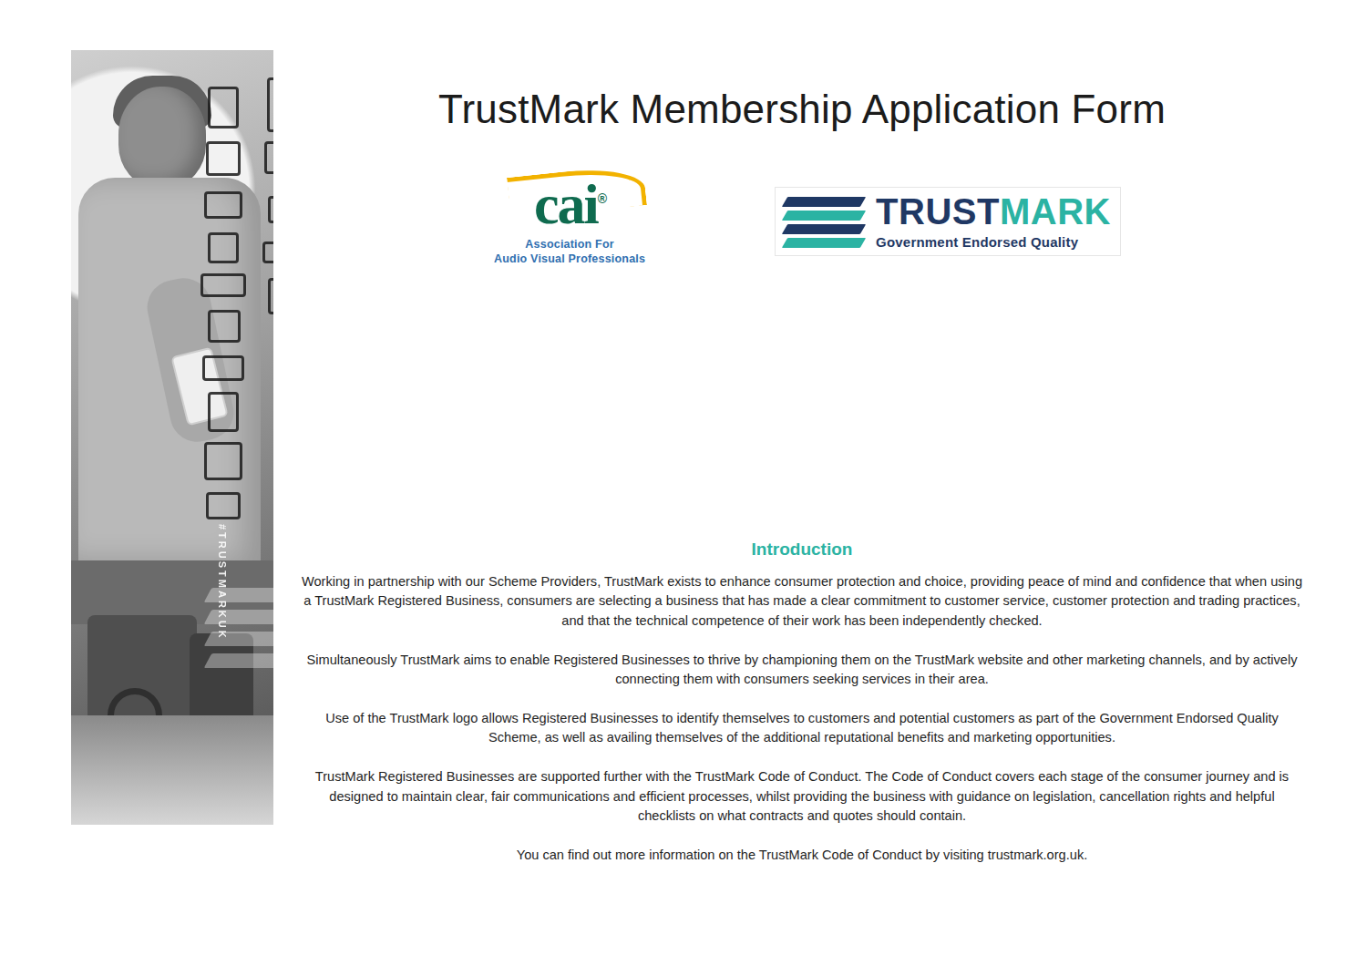#TRUSTMARKUK
TrustMark Membership Application Form
cai®
Association For
Audio Visual Professionals
TRUST MARK
Government Endorsed Quality
Introduction
Working in partnership with our Scheme Providers, TrustMark exists to enhance consumer protection and choice, providing peace of mind and confidence that when using a TrustMark Registered Business, consumers are selecting a business that has made a clear commitment to customer service, customer protection and trading practices, and that the technical competence of their work has been independently checked.
Simultaneously TrustMark aims to enable Registered Businesses to thrive by championing them on the TrustMark website and other marketing channels, and by actively connecting them with consumers seeking services in their area.
Use of the TrustMark logo allows Registered Businesses to identify themselves to customers and potential customers as part of the Government Endorsed Quality Scheme, as well as availing themselves of the additional reputational benefits and marketing opportunities.
TrustMark Registered Businesses are supported further with the TrustMark Code of Conduct. The Code of Conduct covers each stage of the consumer journey and is designed to maintain clear, fair communications and efficient processes, whilst providing the business with guidance on legislation, cancellation rights and helpful checklists on what contracts and quotes should contain.
You can find out more information on the TrustMark Code of Conduct by visiting trustmark.org.uk.